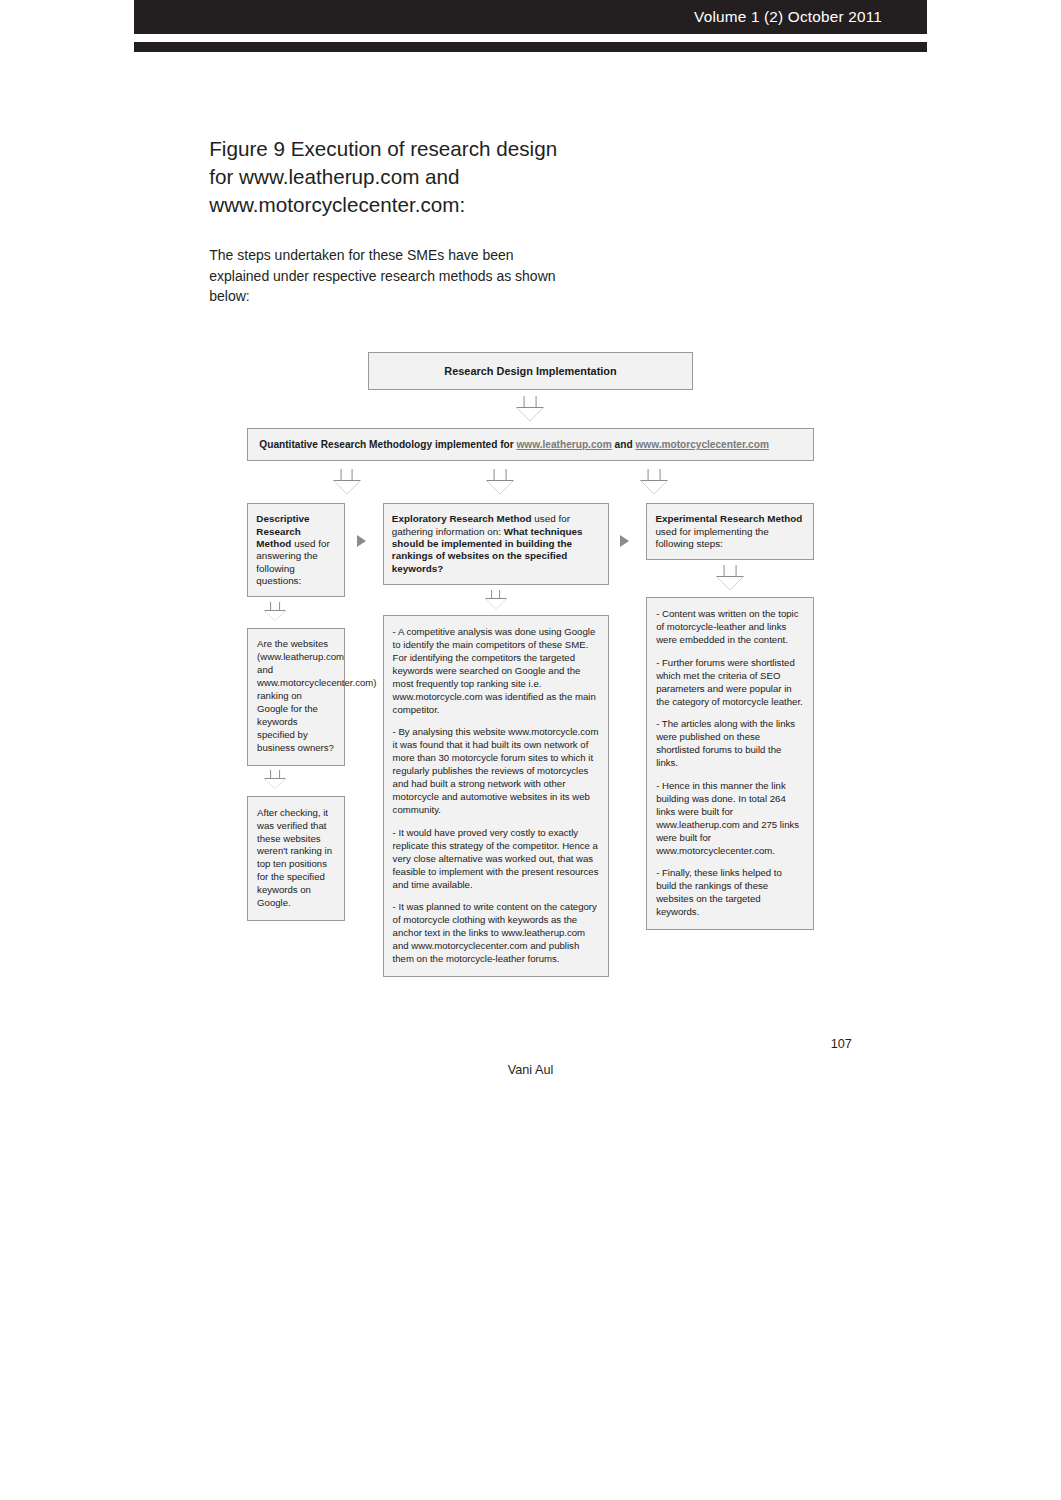Volume 1 (2) October 2011
Figure 9 Execution of research design for www.leatherup.com and www.motorcyclecenter.com:
The steps undertaken for these SMEs have been explained under respective research methods as shown below:
Research Design Implementation
Quantitative Research Methodology implemented for www.leatherup.com and www.motorcyclecenter.com
Descriptive Research Method used for answering the following questions:
Are the websites (www.leatherup.com and www.motorcyclecenter.com) ranking on Google for the keywords specified by business owners?
After checking, it was verified that these websites weren't ranking in top ten positions for the specified keywords on Google.
Exploratory Research Method used for gathering information on: What techniques should be implemented in building the rankings of websites on the specified keywords?
- A competitive analysis was done using Google to identify the main competitors of these SME. For identifying the competitors the targeted keywords were searched on Google and the most frequently top ranking site i.e. www.motorcycle.com was identified as the main competitor.
- By analysing this website www.motorcycle.com it was found that it had built its own network of more than 30 motorcycle forum sites to which it regularly publishes the reviews of motorcycles and had built a strong network with other motorcycle and automotive websites in its web community.
- It would have proved very costly to exactly replicate this strategy of the competitor. Hence a very close alternative was worked out, that was feasible to implement with the present resources and time available.
- It was planned to write content on the category of motorcycle clothing with keywords as the anchor text in the links to www.leatherup.com and www.motorcyclecenter.com and publish them on the motorcycle-leather forums.
Experimental Research Method used for implementing the following steps:
- Content was written on the topic of motorcycle-leather and links were embedded in the content.
- Further forums were shortlisted which met the criteria of SEO parameters and were popular in the category of motorcycle leather.
- The articles along with the links were published on these shortlisted forums to build the links.
- Hence in this manner the link building was done. In total 264 links were built for www.leatherup.com and 275 links were built for www.motorcyclecenter.com.
- Finally, these links helped to build the rankings of these websites on the targeted keywords.
107
Vani Aul